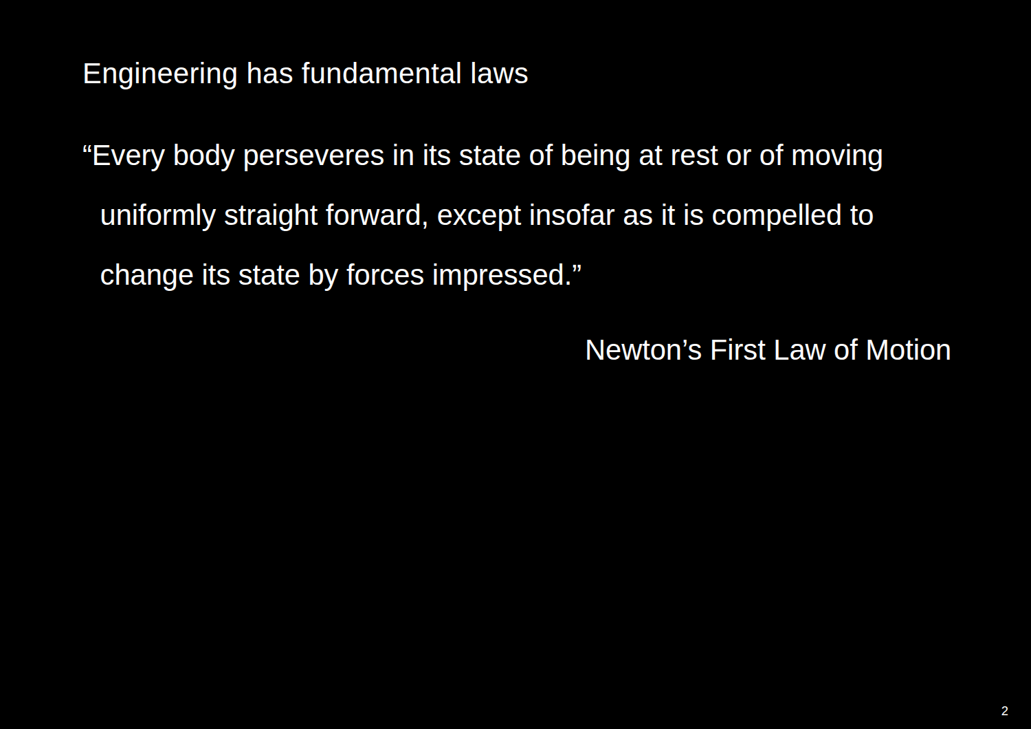Engineering has fundamental laws
“Every body perseveres in its state of being at rest or of moving uniformly straight forward, except insofar as it is compelled to change its state by forces impressed.”
Newton’s First Law of Motion
2